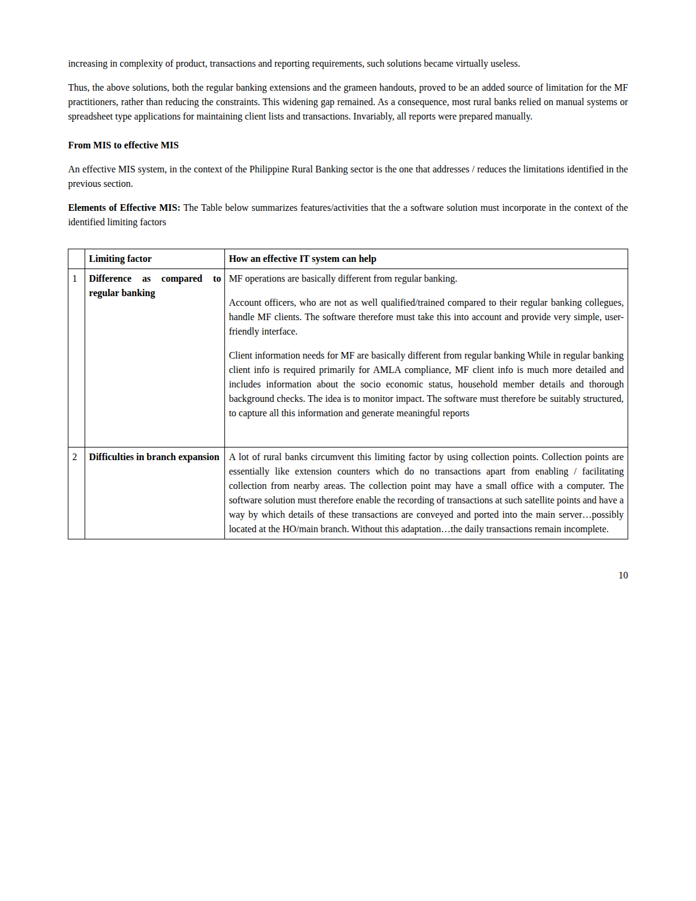increasing in complexity of product, transactions and reporting requirements, such solutions became virtually useless.
Thus, the above solutions, both the regular banking extensions and the grameen handouts, proved to be an added source of limitation for the MF practitioners, rather than reducing the constraints. This widening gap remained. As a consequence, most rural banks relied on manual systems or spreadsheet type applications for maintaining client lists and transactions. Invariably, all reports were prepared manually.
From MIS to effective MIS
An effective MIS system, in the context of the Philippine Rural Banking sector is the one that addresses / reduces the limitations identified in the previous section.
Elements of Effective MIS: The Table below summarizes features/activities that the a software solution must incorporate in the context of the identified limiting factors
| | Limiting factor | How an effective IT system can help |
| --- | --- | --- |
| 1 | Difference as compared to regular banking | MF operations are basically different from regular banking. Account officers, who are not as well qualified/trained compared to their regular banking collegues, handle MF clients. The software therefore must take this into account and provide very simple, user-friendly interface. Client information needs for MF are basically different from regular banking While in regular banking client info is required primarily for AMLA compliance, MF client info is much more detailed and includes information about the socio economic status, household member details and thorough background checks. The idea is to monitor impact. The software must therefore be suitably structured, to capture all this information and generate meaningful reports |
| 2 | Difficulties in branch expansion | A lot of rural banks circumvent this limiting factor by using collection points. Collection points are essentially like extension counters which do no transactions apart from enabling / facilitating collection from nearby areas. The collection point may have a small office with a computer. The software solution must therefore enable the recording of transactions at such satellite points and have a way by which details of these transactions are conveyed and ported into the main server…possibly located at the HO/main branch. Without this adaptation…the daily transactions remain incomplete. |
10